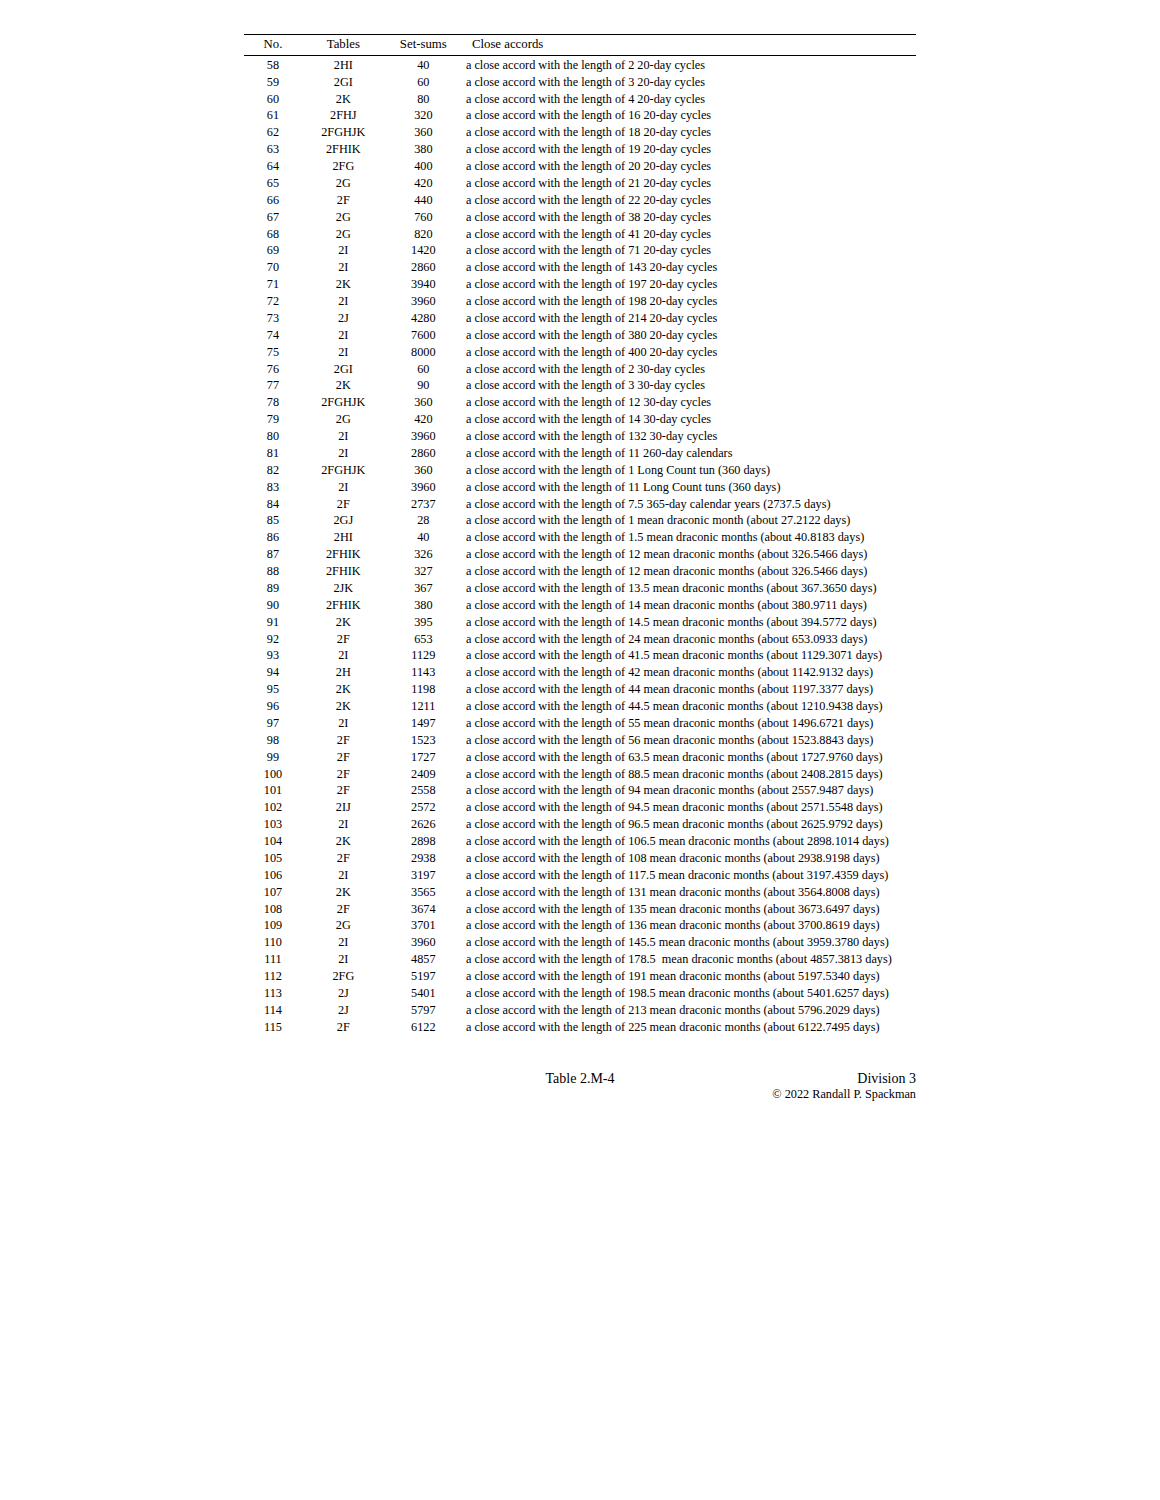| No. | Tables | Set-sums | Close accords |
| --- | --- | --- | --- |
| 58 | 2HI | 40 | a close accord with the length of 2 20-day cycles |
| 59 | 2GI | 60 | a close accord with the length of 3 20-day cycles |
| 60 | 2K | 80 | a close accord with the length of 4 20-day cycles |
| 61 | 2FHJ | 320 | a close accord with the length of 16 20-day cycles |
| 62 | 2FGHJK | 360 | a close accord with the length of 18 20-day cycles |
| 63 | 2FHIK | 380 | a close accord with the length of 19 20-day cycles |
| 64 | 2FG | 400 | a close accord with the length of 20 20-day cycles |
| 65 | 2G | 420 | a close accord with the length of 21 20-day cycles |
| 66 | 2F | 440 | a close accord with the length of 22 20-day cycles |
| 67 | 2G | 760 | a close accord with the length of 38 20-day cycles |
| 68 | 2G | 820 | a close accord with the length of 41 20-day cycles |
| 69 | 2I | 1420 | a close accord with the length of 71 20-day cycles |
| 70 | 2I | 2860 | a close accord with the length of 143 20-day cycles |
| 71 | 2K | 3940 | a close accord with the length of 197 20-day cycles |
| 72 | 2I | 3960 | a close accord with the length of 198 20-day cycles |
| 73 | 2J | 4280 | a close accord with the length of 214 20-day cycles |
| 74 | 2I | 7600 | a close accord with the length of 380 20-day cycles |
| 75 | 2I | 8000 | a close accord with the length of 400 20-day cycles |
| 76 | 2GI | 60 | a close accord with the length of 2 30-day cycles |
| 77 | 2K | 90 | a close accord with the length of 3 30-day cycles |
| 78 | 2FGHJK | 360 | a close accord with the length of 12 30-day cycles |
| 79 | 2G | 420 | a close accord with the length of 14 30-day cycles |
| 80 | 2I | 3960 | a close accord with the length of 132 30-day cycles |
| 81 | 2I | 2860 | a close accord with the length of 11 260-day calendars |
| 82 | 2FGHJK | 360 | a close accord with the length of 1 Long Count tun (360 days) |
| 83 | 2I | 3960 | a close accord with the length of 11 Long Count tuns (360 days) |
| 84 | 2F | 2737 | a close accord with the length of 7.5 365-day calendar years (2737.5 days) |
| 85 | 2GJ | 28 | a close accord with the length of 1 mean draconic month (about 27.2122 days) |
| 86 | 2HI | 40 | a close accord with the length of 1.5 mean draconic months (about 40.8183 days) |
| 87 | 2FHIK | 326 | a close accord with the length of 12 mean draconic months (about 326.5466 days) |
| 88 | 2FHIK | 327 | a close accord with the length of 12 mean draconic months (about 326.5466 days) |
| 89 | 2JK | 367 | a close accord with the length of 13.5 mean draconic months (about 367.3650 days) |
| 90 | 2FHIK | 380 | a close accord with the length of 14 mean draconic months (about 380.9711 days) |
| 91 | 2K | 395 | a close accord with the length of 14.5 mean draconic months (about 394.5772 days) |
| 92 | 2F | 653 | a close accord with the length of 24 mean draconic months (about 653.0933 days) |
| 93 | 2I | 1129 | a close accord with the length of 41.5 mean draconic months (about 1129.3071 days) |
| 94 | 2H | 1143 | a close accord with the length of 42 mean draconic months (about 1142.9132 days) |
| 95 | 2K | 1198 | a close accord with the length of 44 mean draconic months (about 1197.3377 days) |
| 96 | 2K | 1211 | a close accord with the length of 44.5 mean draconic months (about 1210.9438 days) |
| 97 | 2I | 1497 | a close accord with the length of 55 mean draconic months (about 1496.6721 days) |
| 98 | 2F | 1523 | a close accord with the length of 56 mean draconic months (about 1523.8843 days) |
| 99 | 2F | 1727 | a close accord with the length of 63.5 mean draconic months (about 1727.9760 days) |
| 100 | 2F | 2409 | a close accord with the length of 88.5 mean draconic months (about 2408.2815 days) |
| 101 | 2F | 2558 | a close accord with the length of 94 mean draconic months (about 2557.9487 days) |
| 102 | 2IJ | 2572 | a close accord with the length of 94.5 mean draconic months (about 2571.5548 days) |
| 103 | 2I | 2626 | a close accord with the length of 96.5 mean draconic months (about 2625.9792 days) |
| 104 | 2K | 2898 | a close accord with the length of 106.5 mean draconic months (about 2898.1014 days) |
| 105 | 2F | 2938 | a close accord with the length of 108 mean draconic months (about 2938.9198 days) |
| 106 | 2I | 3197 | a close accord with the length of 117.5 mean draconic months (about 3197.4359 days) |
| 107 | 2K | 3565 | a close accord with the length of 131 mean draconic months (about 3564.8008 days) |
| 108 | 2F | 3674 | a close accord with the length of 135 mean draconic months (about 3673.6497 days) |
| 109 | 2G | 3701 | a close accord with the length of 136 mean draconic months (about 3700.8619 days) |
| 110 | 2I | 3960 | a close accord with the length of 145.5 mean draconic months (about 3959.3780 days) |
| 111 | 2I | 4857 | a close accord with the length of 178.5 mean draconic months (about 4857.3813 days) |
| 112 | 2FG | 5197 | a close accord with the length of 191 mean draconic months (about 5197.5340 days) |
| 113 | 2J | 5401 | a close accord with the length of 198.5 mean draconic months (about 5401.6257 days) |
| 114 | 2J | 5797 | a close accord with the length of 213 mean draconic months (about 5796.2029 days) |
| 115 | 2F | 6122 | a close accord with the length of 225 mean draconic months (about 6122.7495 days) |
Table 2.M-4
Division 3
© 2022 Randall P. Spackman